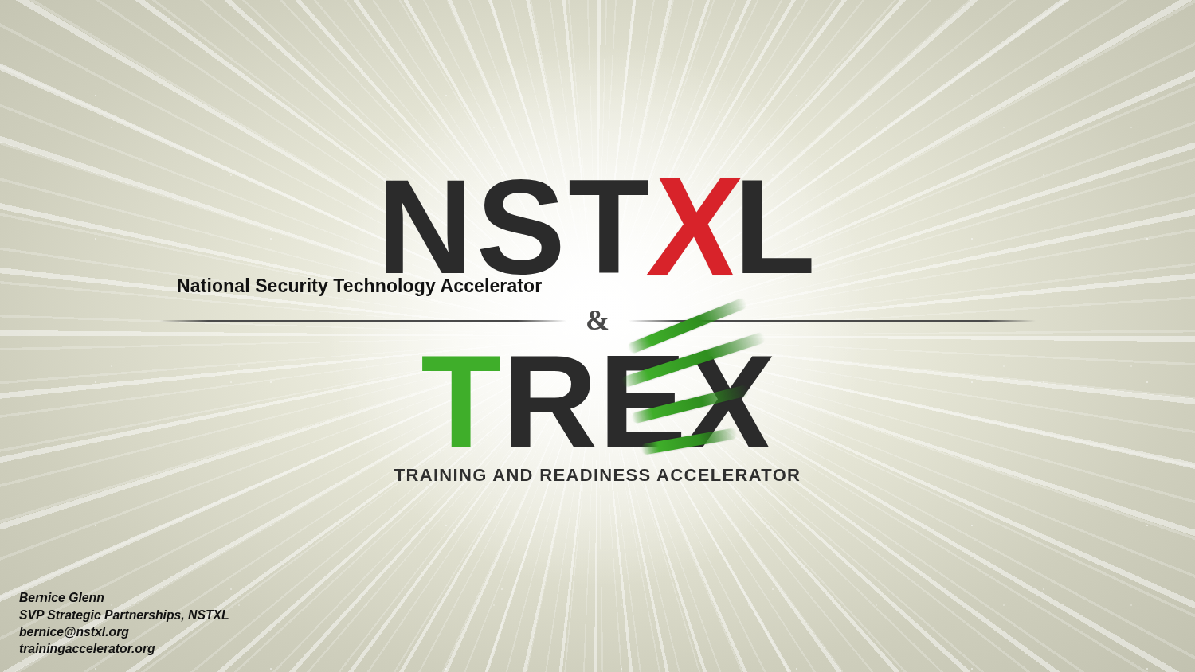NST XL
National Security Technology Accelerator
&
TRE X
Training and Readiness Accelerator
Bernice Glenn
SVP Strategic Partnerships, NSTXL
bernice@nstxl.org
trainingaccelerator.org